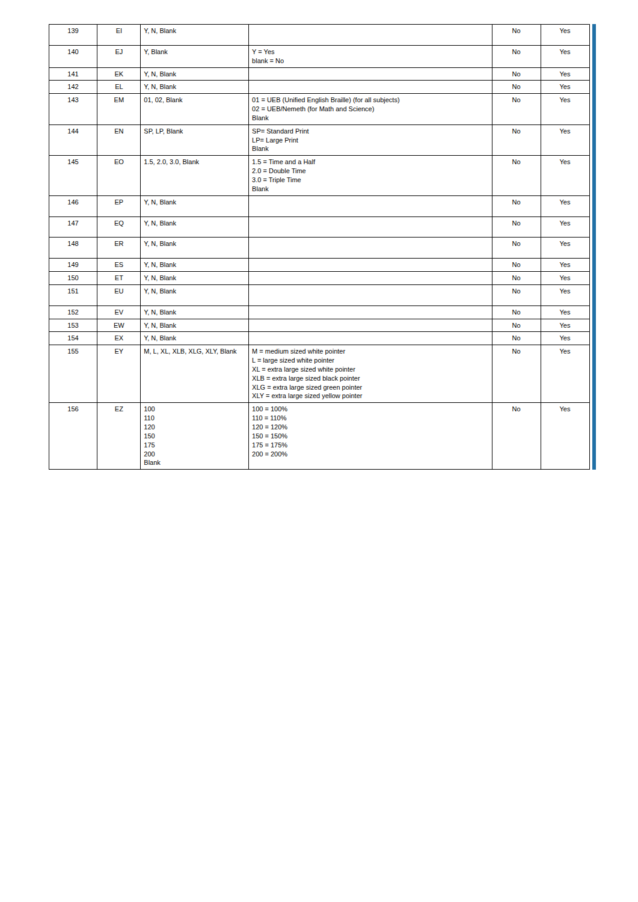| 139 | EI | Y, N, Blank | | No | Yes |
| 140 | EJ | Y, Blank | Y = Yes blank = No | No | Yes |
| 141 | EK | Y, N, Blank | | No | Yes |
| 142 | EL | Y, N, Blank | | No | Yes |
| 143 | EM | 01, 02, Blank | 01 = UEB (Unified English Braille) (for all subjects) 02 = UEB/Nemeth (for Math and Science) Blank | No | Yes |
| 144 | EN | SP, LP, Blank | SP= Standard Print LP= Large Print Blank | No | Yes |
| 145 | EO | 1.5, 2.0, 3.0, Blank | 1.5 = Time and a Half 2.0 = Double Time 3.0 = Triple Time Blank | No | Yes |
| 146 | EP | Y, N, Blank | | No | Yes |
| 147 | EQ | Y, N, Blank | | No | Yes |
| 148 | ER | Y, N, Blank | | No | Yes |
| 149 | ES | Y, N, Blank | | No | Yes |
| 150 | ET | Y, N, Blank | | No | Yes |
| 151 | EU | Y, N, Blank | | No | Yes |
| 152 | EV | Y, N, Blank | | No | Yes |
| 153 | EW | Y, N, Blank | | No | Yes |
| 154 | EX | Y, N, Blank | | No | Yes |
| 155 | EY | M, L, XL, XLB, XLG, XLY, Blank | M = medium sized white pointer L = large sized white pointer XL = extra large sized white pointer XLB = extra large sized black pointer XLG = extra large sized green pointer XLY = extra large sized yellow pointer | No | Yes |
| 156 | EZ | 100 110 120 150 175 200 Blank | 100 = 100% 110 = 110% 120 = 120% 150 = 150% 175 = 175% 200 = 200% | No | Yes |